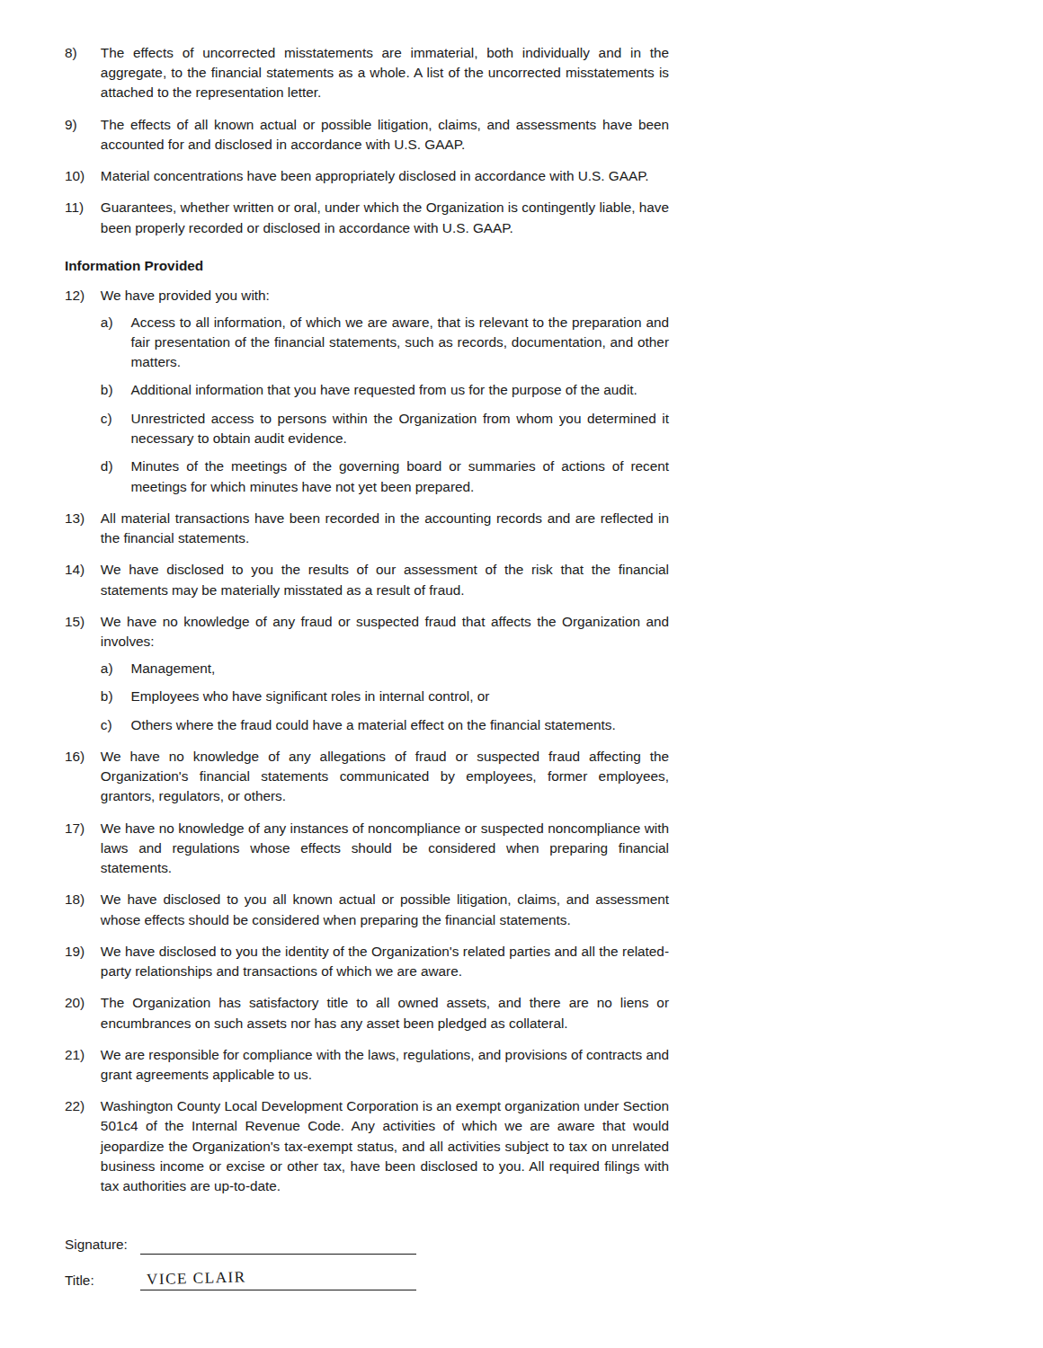The effects of uncorrected misstatements are immaterial, both individually and in the aggregate, to the financial statements as a whole. A list of the uncorrected misstatements is attached to the representation letter.
The effects of all known actual or possible litigation, claims, and assessments have been accounted for and disclosed in accordance with U.S. GAAP.
Material concentrations have been appropriately disclosed in accordance with U.S. GAAP.
Guarantees, whether written or oral, under which the Organization is contingently liable, have been properly recorded or disclosed in accordance with U.S. GAAP.
Information Provided
We have provided you with:
Access to all information, of which we are aware, that is relevant to the preparation and fair presentation of the financial statements, such as records, documentation, and other matters.
Additional information that you have requested from us for the purpose of the audit.
Unrestricted access to persons within the Organization from whom you determined it necessary to obtain audit evidence.
Minutes of the meetings of the governing board or summaries of actions of recent meetings for which minutes have not yet been prepared.
All material transactions have been recorded in the accounting records and are reflected in the financial statements.
We have disclosed to you the results of our assessment of the risk that the financial statements may be materially misstated as a result of fraud.
We have no knowledge of any fraud or suspected fraud that affects the Organization and involves:
Management,
Employees who have significant roles in internal control, or
Others where the fraud could have a material effect on the financial statements.
We have no knowledge of any allegations of fraud or suspected fraud affecting the Organization's financial statements communicated by employees, former employees, grantors, regulators, or others.
We have no knowledge of any instances of noncompliance or suspected noncompliance with laws and regulations whose effects should be considered when preparing financial statements.
We have disclosed to you all known actual or possible litigation, claims, and assessment whose effects should be considered when preparing the financial statements.
We have disclosed to you the identity of the Organization's related parties and all the related-party relationships and transactions of which we are aware.
The Organization has satisfactory title to all owned assets, and there are no liens or encumbrances on such assets nor has any asset been pledged as collateral.
We are responsible for compliance with the laws, regulations, and provisions of contracts and grant agreements applicable to us.
Washington County Local Development Corporation is an exempt organization under Section 501c4 of the Internal Revenue Code. Any activities of which we are aware that would jeopardize the Organization's tax-exempt status, and all activities subject to tax on unrelated business income or excise or other tax, have been disclosed to you. All required filings with tax authorities are up-to-date.
Signature:
   
Title:
VICE CLAIR